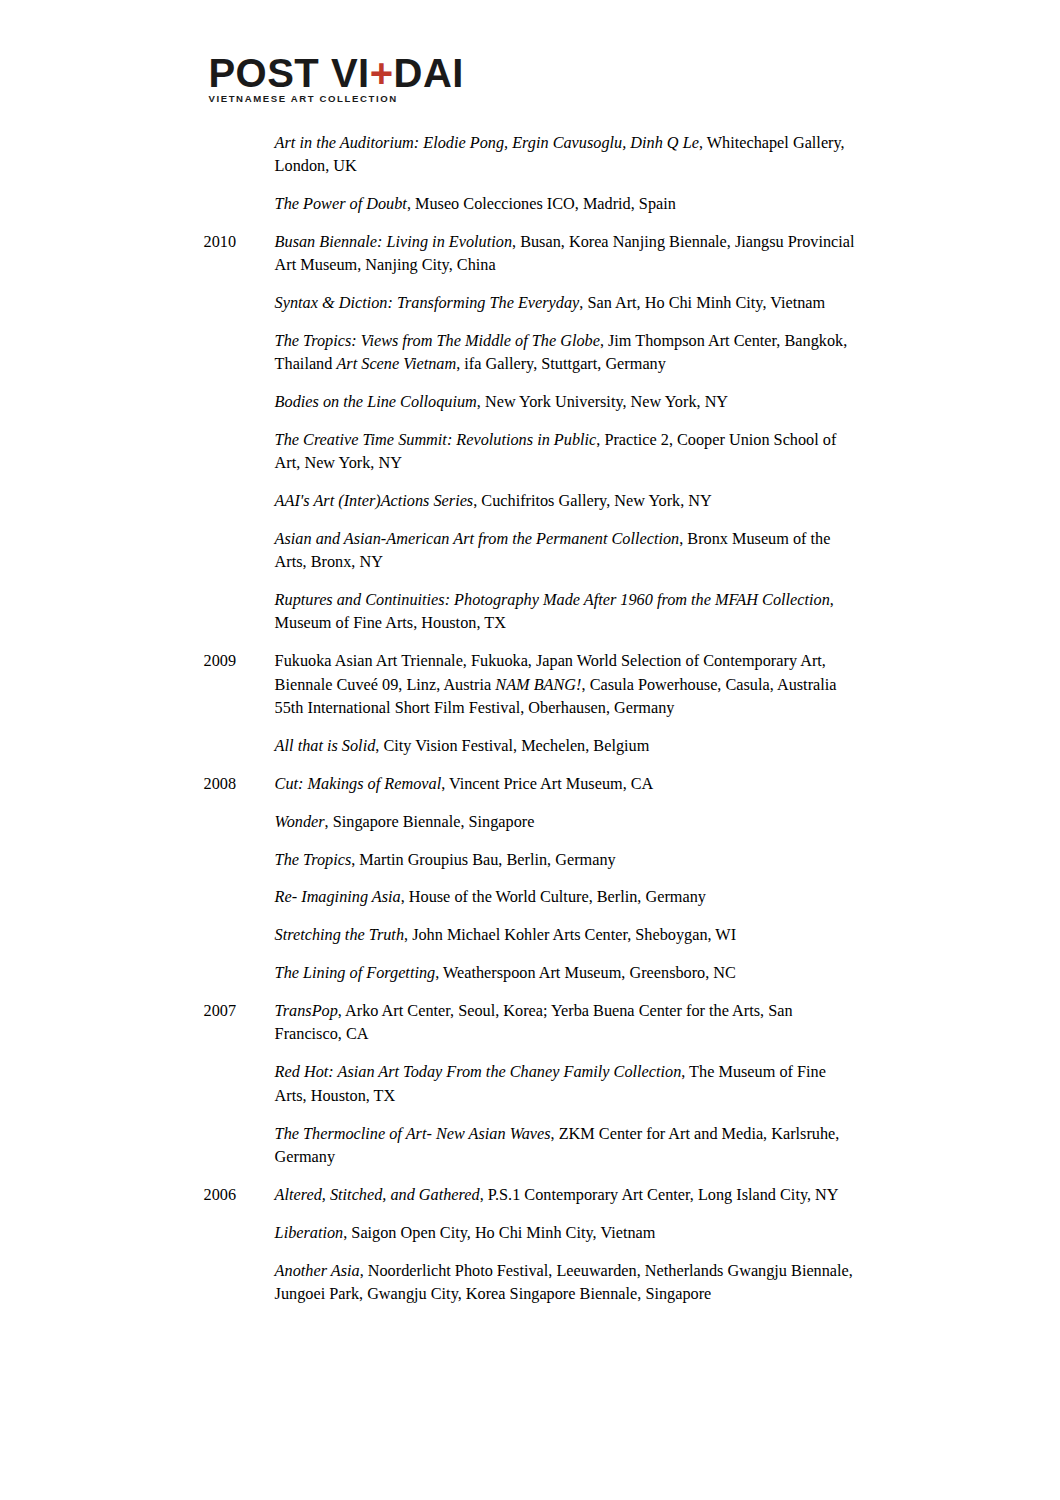POST VI+DAI
VIETNAMESE ART COLLECTION
Art in the Auditorium: Elodie Pong, Ergin Cavusoglu, Dinh Q Le, Whitechapel Gallery, London, UK
The Power of Doubt, Museo Colecciones ICO, Madrid, Spain
2010
Busan Biennale: Living in Evolution, Busan, Korea Nanjing Biennale, Jiangsu Provincial Art Museum, Nanjing City, China
Syntax & Diction: Transforming The Everyday, San Art, Ho Chi Minh City, Vietnam
The Tropics: Views from The Middle of The Globe, Jim Thompson Art Center, Bangkok, Thailand Art Scene Vietnam, ifa Gallery, Stuttgart, Germany
Bodies on the Line Colloquium, New York University, New York, NY
The Creative Time Summit: Revolutions in Public, Practice 2, Cooper Union School of Art, New York, NY
AAI's Art (Inter)Actions Series, Cuchifritos Gallery, New York, NY
Asian and Asian-American Art from the Permanent Collection, Bronx Museum of the Arts, Bronx, NY
Ruptures and Continuities: Photography Made After 1960 from the MFAH Collection, Museum of Fine Arts, Houston, TX
2009
Fukuoka Asian Art Triennale, Fukuoka, Japan World Selection of Contemporary Art, Biennale Cuveé 09, Linz, Austria NAM BANG!, Casula Powerhouse, Casula, Australia 55th International Short Film Festival, Oberhausen, Germany
All that is Solid, City Vision Festival, Mechelen, Belgium
2008
Cut: Makings of Removal, Vincent Price Art Museum, CA
Wonder, Singapore Biennale, Singapore
The Tropics, Martin Groupius Bau, Berlin, Germany
Re- Imagining Asia, House of the World Culture, Berlin, Germany
Stretching the Truth, John Michael Kohler Arts Center, Sheboygan, WI
The Lining of Forgetting, Weatherspoon Art Museum, Greensboro, NC
2007
TransPop, Arko Art Center, Seoul, Korea; Yerba Buena Center for the Arts, San Francisco, CA
Red Hot: Asian Art Today From the Chaney Family Collection, The Museum of Fine Arts, Houston, TX
The Thermocline of Art- New Asian Waves, ZKM Center for Art and Media, Karlsruhe, Germany
2006
Altered, Stitched, and Gathered, P.S.1 Contemporary Art Center, Long Island City, NY
Liberation, Saigon Open City, Ho Chi Minh City, Vietnam
Another Asia, Noorderlicht Photo Festival, Leeuwarden, Netherlands Gwangju Biennale, Jungoei Park, Gwangju City, Korea Singapore Biennale, Singapore